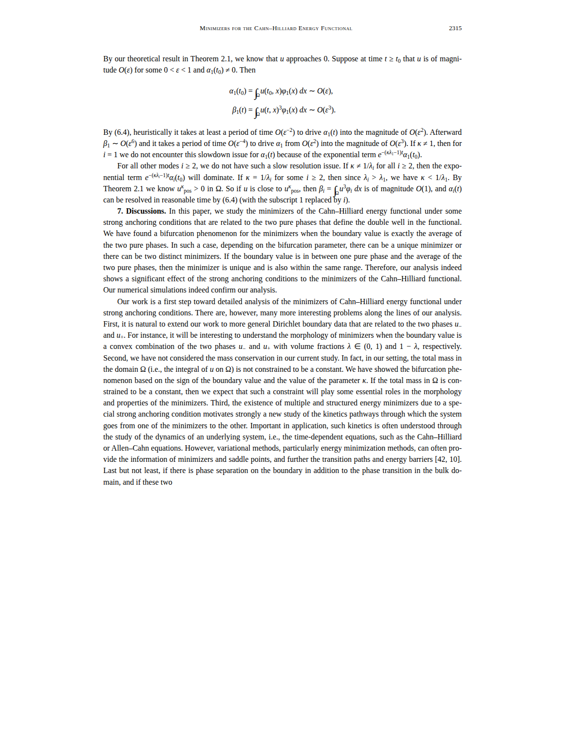Minimizers for the Cahn–Hilliard Energy Functional 2315
By our theoretical result in Theorem 2.1, we know that u approaches 0. Suppose at time t ≥ t0 that u is of magnitude O(ε) for some 0 < ε < 1 and α1(t0) ≠ 0. Then
α1(t0) = ∫Ωu(t0, x)φ1(x) dx ∼ O(ε), β1(t) = ∫Ωu(t, x)3φ1(x) dx ∼ O(ε3).
By (6.4), heuristically it takes at least a period of time O(ε−2) to drive α1(t) into the magnitude of O(ε2). Afterward β1 ∼ O(ε6) and it takes a period of time O(ε−4) to drive α1 from O(ε2) into the magnitude of O(ε3). If κ ≠ 1, then for i = 1 we do not encounter this slowdown issue for α1(t) because of the exponential term e−(κλ1−1)tα1(t0).
For all other modes i ≥ 2, we do not have such a slow resolution issue. If κ ≠ 1/λi for all i ≥ 2, then the exponential term e−(κλi−1)tαi(t0) will dominate. If κ = 1/λi for some i ≥ 2, then since λi > λ1, we have κ < 1/λ1. By Theorem 2.1 we know uκpos > 0 in Ω. So if u is close to uκpos, then βi = ∫Ωu3φi dx is of magnitude O(1), and αi(t) can be resolved in reasonable time by (6.4) (with the subscript 1 replaced by i).
7. Discussions. In this paper, we study the minimizers of the Cahn–Hilliard energy functional under some strong anchoring conditions that are related to the two pure phases that define the double well in the functional. We have found a bifurcation phenomenon for the minimizers when the boundary value is exactly the average of the two pure phases. In such a case, depending on the bifurcation parameter, there can be a unique minimizer or there can be two distinct minimizers. If the boundary value is in between one pure phase and the average of the two pure phases, then the minimizer is unique and is also within the same range. Therefore, our analysis indeed shows a significant effect of the strong anchoring conditions to the minimizers of the Cahn–Hilliard functional. Our numerical simulations indeed confirm our analysis.
Our work is a first step toward detailed analysis of the minimizers of Cahn–Hilliard energy functional under strong anchoring conditions. There are, however, many more interesting problems along the lines of our analysis. First, it is natural to extend our work to more general Dirichlet boundary data that are related to the two phases u− and u+. For instance, it will be interesting to understand the morphology of minimizers when the boundary value is a convex combination of the two phases u− and u+ with volume fractions λ ∈ (0, 1) and 1 − λ, respectively. Second, we have not considered the mass conservation in our current study. In fact, in our setting, the total mass in the domain Ω (i.e., the integral of u on Ω) is not constrained to be a constant. We have showed the bifurcation phenomenon based on the sign of the boundary value and the value of the parameter κ. If the total mass in Ω is constrained to be a constant, then we expect that such a constraint will play some essential roles in the morphology and properties of the minimizers. Third, the existence of multiple and structured energy minimizers due to a special strong anchoring condition motivates strongly a new study of the kinetics pathways through which the system goes from one of the minimizers to the other. Important in application, such kinetics is often understood through the study of the dynamics of an underlying system, i.e., the time-dependent equations, such as the Cahn–Hilliard or Allen–Cahn equations. However, variational methods, particularly energy minimization methods, can often provide the information of minimizers and saddle points, and further the transition paths and energy barriers [42, 10]. Last but not least, if there is phase separation on the boundary in addition to the phase transition in the bulk domain, and if these two